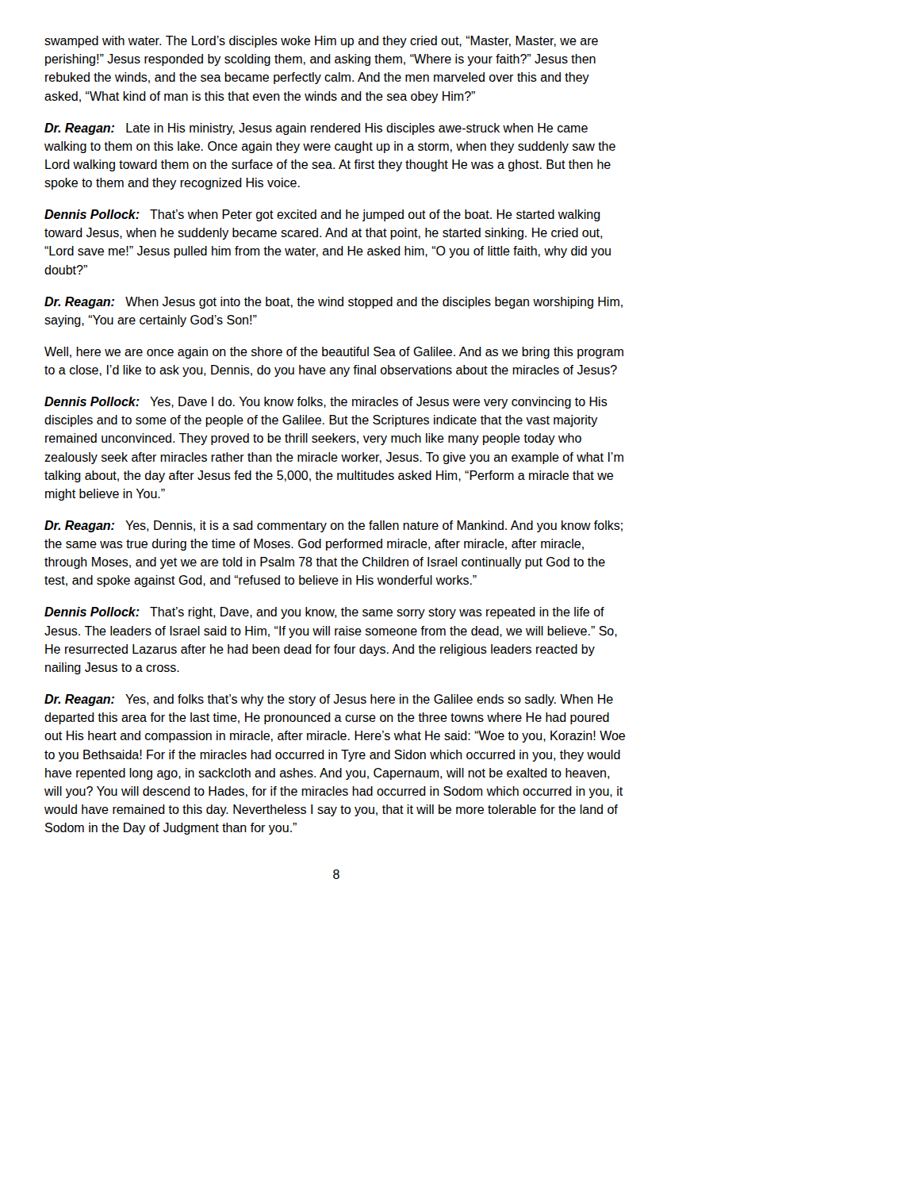swamped with water. The Lord’s disciples woke Him up and they cried out, “Master, Master, we are perishing!” Jesus responded by scolding them, and asking them, “Where is your faith?” Jesus then rebuked the winds, and the sea became perfectly calm. And the men marveled over this and they asked, “What kind of man is this that even the winds and the sea obey Him?”
Dr. Reagan: Late in His ministry, Jesus again rendered His disciples awe-struck when He came walking to them on this lake. Once again they were caught up in a storm, when they suddenly saw the Lord walking toward them on the surface of the sea. At first they thought He was a ghost. But then he spoke to them and they recognized His voice.
Dennis Pollock: That’s when Peter got excited and he jumped out of the boat. He started walking toward Jesus, when he suddenly became scared. And at that point, he started sinking. He cried out, “Lord save me!” Jesus pulled him from the water, and He asked him, “O you of little faith, why did you doubt?”
Dr. Reagan: When Jesus got into the boat, the wind stopped and the disciples began worshiping Him, saying, “You are certainly God’s Son!”
Well, here we are once again on the shore of the beautiful Sea of Galilee. And as we bring this program to a close, I’d like to ask you, Dennis, do you have any final observations about the miracles of Jesus?
Dennis Pollock: Yes, Dave I do. You know folks, the miracles of Jesus were very convincing to His disciples and to some of the people of the Galilee. But the Scriptures indicate that the vast majority remained unconvinced. They proved to be thrill seekers, very much like many people today who zealously seek after miracles rather than the miracle worker, Jesus. To give you an example of what I’m talking about, the day after Jesus fed the 5,000, the multitudes asked Him, “Perform a miracle that we might believe in You.”
Dr. Reagan: Yes, Dennis, it is a sad commentary on the fallen nature of Mankind. And you know folks; the same was true during the time of Moses. God performed miracle, after miracle, after miracle, through Moses, and yet we are told in Psalm 78 that the Children of Israel continually put God to the test, and spoke against God, and “refused to believe in His wonderful works.”
Dennis Pollock: That’s right, Dave, and you know, the same sorry story was repeated in the life of Jesus. The leaders of Israel said to Him, “If you will raise someone from the dead, we will believe.” So, He resurrected Lazarus after he had been dead for four days. And the religious leaders reacted by nailing Jesus to a cross.
Dr. Reagan: Yes, and folks that’s why the story of Jesus here in the Galilee ends so sadly. When He departed this area for the last time, He pronounced a curse on the three towns where He had poured out His heart and compassion in miracle, after miracle. Here’s what He said: “Woe to you, Korazin! Woe to you Bethsaida! For if the miracles had occurred in Tyre and Sidon which occurred in you, they would have repented long ago, in sackcloth and ashes. And you, Capernaum, will not be exalted to heaven, will you? You will descend to Hades, for if the miracles had occurred in Sodom which occurred in you, it would have remained to this day. Nevertheless I say to you, that it will be more tolerable for the land of Sodom in the Day of Judgment than for you.”
8